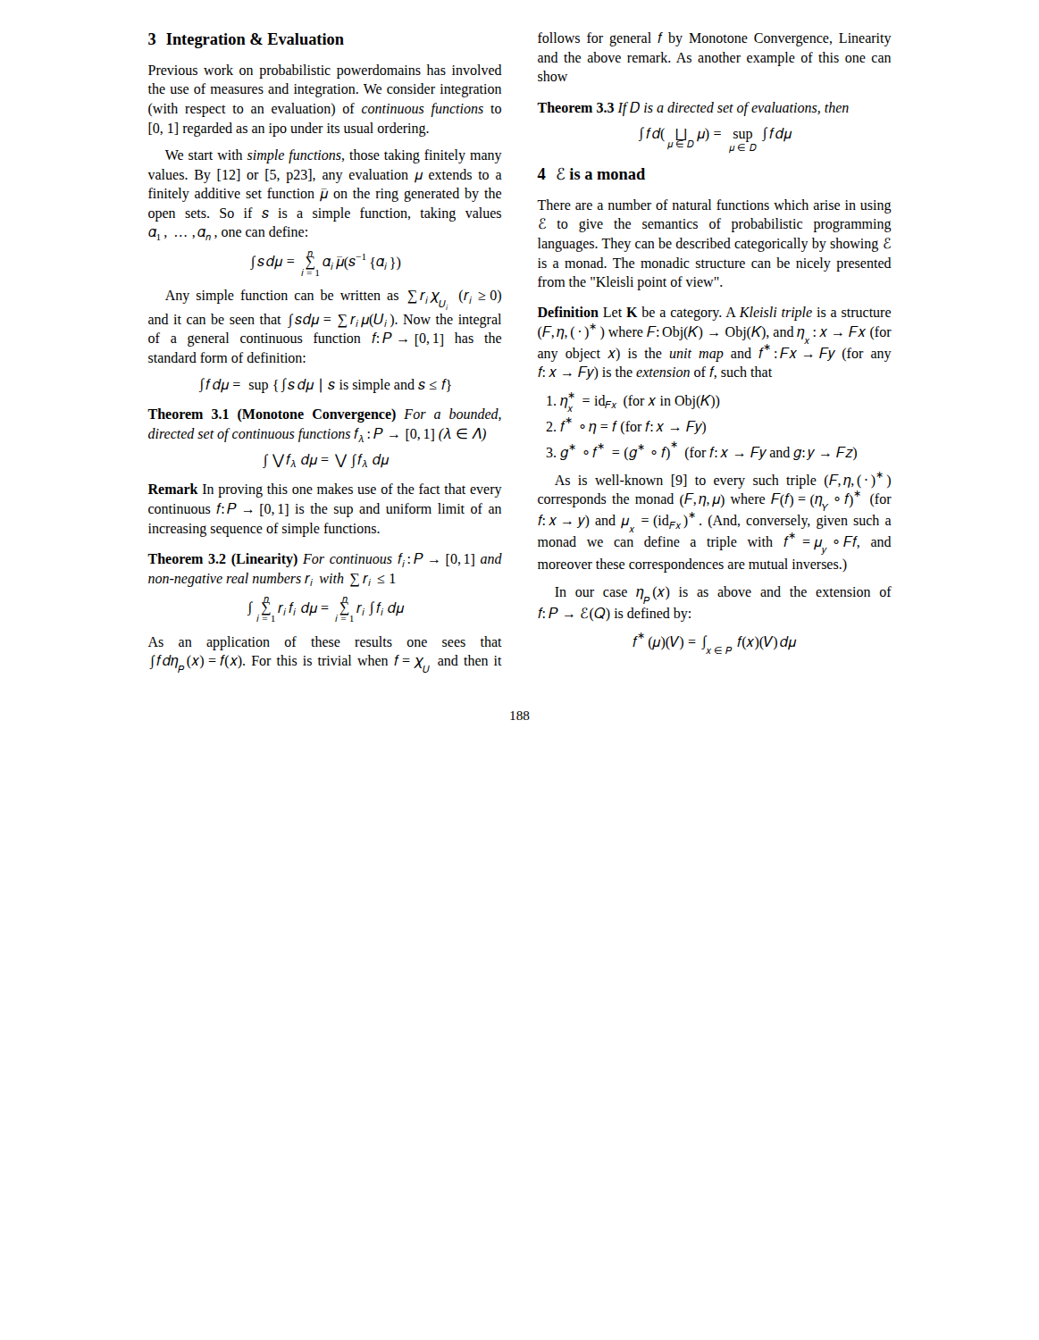3 Integration & Evaluation
Previous work on probabilistic powerdomains has involved the use of measures and integration. We consider integration (with respect to an evaluation) of continuous functions to [0, 1] regarded as an ipo under its usual ordering.
We start with simple functions, those taking finitely many values. By [12] or [5, p23], any evaluation μ extends to a finitely additive set function μ¯ on the ring generated by the open sets. So if s is a simple function, taking values α1,…,αn, one can define:
∫sdμ = ∑i=1n αi μ¯ (s−1 {αi})
Any simple function can be written as ∑riχUi (ri≥0) and it can be seen that ∫sdμ=∑riμ(Ui). Now the integral of a general continuous function f:P→[0,1] has the standard form of definition:
∫fdμ = sup{ ∫sdμ ∣ s is simple and s≤f }
Theorem 3.1 (Monotone Convergence) For a bounded, directed set of continuous functions fλ:P→[0,1] (λ∈Λ)
∫ ⋁fλ dμ = ⋁ ∫fλ dμ
Remark In proving this one makes use of the fact that every continuous f:P→[0,1] is the sup and uniform limit of an increasing sequence of simple functions.
Theorem 3.2 (Linearity) For continuous fi:P→[0,1] and non-negative real numbers ri with ∑ri≤1
∫ ∑i=1n rifi dμ = ∑i=1n ri ∫fi dμ
As an application of these results one sees that ∫fdηP(x)=f(x). For this is trivial when f=χU and then it follows for general f by Monotone Convergence, Linearity and the above remark. As another example of this one can show
Theorem 3.3 If D is a directed set of evaluations, then
∫fd ( ⨆μ∈D μ ) = supμ∈D ∫fdμ
4 ℰ is a monad
There are a number of natural functions which arise in using ℰ to give the semantics of probabilistic programming languages. They can be described categorically by showing ℰ is a monad. The monadic structure can be nicely presented from the "Kleisli point of view".
Definition Let K be a category. A Kleisli triple is a structure (F,η,(·)∗) where F:Obj(K)→Obj(K), and ηx:x→Fx (for any object x) is the unit map and f∗:Fx→Fy (for any f:x→Fy) is the extension of f, such that
ηx∗=idFx (for x in Obj(K))
f∗∘η=f (for f:x→Fy)
g∗∘f∗=(g∗∘f)∗ (for f:x→Fy and g:y→Fz)
As is well-known [9] to every such triple (F,η,(·)∗) corresponds the monad (F,η,μ) where F(f)=(ηY∘f)∗ (for f:x→y) and μx=(idFx)∗. (And, conversely, given such a monad we can define a triple with f∗=μy∘Ff, and moreover these correspondences are mutual inverses.)
In our case ηP(x) is as above and the extension of f:P→ℰ(Q) is defined by:
f∗(μ)(V) = ∫x∈P f(x)(V) dμ
188